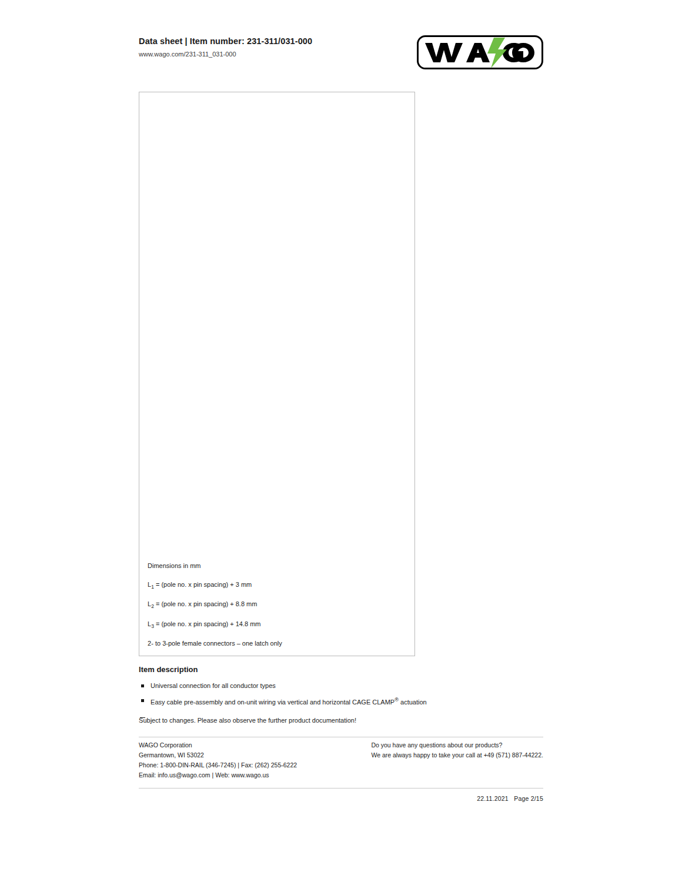Data sheet | Item number: 231-311/031-000
www.wago.com/231-311_031-000
WAGO
Dimensions in mm
L1 = (pole no. x pin spacing) + 3 mm
L2 = (pole no. x pin spacing) + 8.8 mm
L3 = (pole no. x pin spacing) + 14.8 mm
2- to 3-pole female connectors – one latch only
Item description
Universal connection for all conductor types
Easy cable pre-assembly and on-unit wiring via vertical and horizontal CAGE CLAMP® actuation
Subject to changes. Please also observe the further product documentation!
WAGO Corporation
Germantown, WI 53022
Phone: 1-800-DIN-RAIL (346-7245) | Fax: (262) 255-6222
Email: info.us@wago.com | Web: www.wago.us
Do you have any questions about our products?
We are always happy to take your call at +49 (571) 887-44222.
22.11.2021 Page 2/15